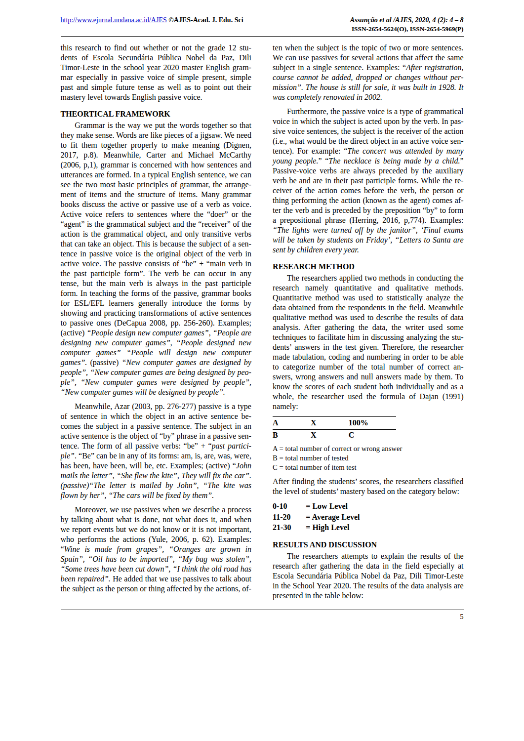http://www.ejurnal.undana.ac.id/AJES ©AJES-Acad. J. Edu. Sci
Assunção et al /AJES, 2020, 4 (2): 4 – 8
ISSN-2654-5624(O), ISSN-2654-5969(P)
this research to find out whether or not the grade 12 students of Escola Secundária Pública Nobel da Paz, Dili Timor-Leste in the school year 2020 master English grammar especially in passive voice of simple present, simple past and simple future tense as well as to point out their mastery level towards English passive voice.
Theortical Framework
Grammar is the way we put the words together so that they make sense. Words are like pieces of a jigsaw. We need to fit them together properly to make meaning (Dignen, 2017, p.8). Meanwhile, Carter and Michael McCarthy (2006, p,1), grammar is concerned with how sentences and utterances are formed. In a typical English sentence, we can see the two most basic principles of grammar, the arrangement of items and the structure of items. Many grammar books discuss the active or passive use of a verb as voice. Active voice refers to sentences where the “doer” or the “agent” is the grammatical subject and the “receiver” of the action is the grammatical object, and only transitive verbs that can take an object. This is because the subject of a sentence in passive voice is the original object of the verb in active voice. The passive consists of “be” + “main verb in the past participle form”. The verb be can occur in any tense, but the main verb is always in the past participle form. In teaching the forms of the passive, grammar books for ESL/EFL learners generally introduce the forms by showing and practicing transformations of active sentences to passive ones (DeCapua 2008, pp. 256-260). Examples; (active) “People design new computer games”, “People are designing new computer games”, “People designed new computer games” “People will design new computer games”. (passive) “New computer games are designed by people”, “New computer games are being designed by people”, “New computer games were designed by people”, “New computer games will be designed by people”.
Meanwhile, Azar (2003, pp. 276-277) passive is a type of sentence in which the object in an active sentence becomes the subject in a passive sentence. The subject in an active sentence is the object of “by” phrase in a passive sentence. The form of all passive verbs: “be” + “past participle”. “Be” can be in any of its forms: am, is, are, was, were, has been, have been, will be, etc. Examples; (active) “John mails the letter”, “She flew the kite”, They will fix the car”. (passive)“The letter is mailed by John”, “The kite was flown by her”, “The cars will be fixed by them”.
Moreover, we use passives when we describe a process by talking about what is done, not what does it, and when we report events but we do not know or it is not important, who performs the actions (Yule, 2006, p. 62). Examples: “Wine is made from grapes”, “Oranges are grown in Spain”, “Oil has to be imported”, “My bag was stolen”, “Some trees have been cut down”, “I think the old road has been repaired”. He added that we use passives to talk about the subject as the person or thing affected by the actions, often when the subject is the topic of two or more sentences. We can use passives for several actions that affect the same subject in a single sentence. Examples: “After registration, course cannot be added, dropped or changes without permission”. The house is still for sale, it was built in 1928. It was completely renovated in 2002.
Furthermore, the passive voice is a type of grammatical voice in which the subject is acted upon by the verb. In passive voice sentences, the subject is the receiver of the action (i.e., what would be the direct object in an active voice sentence). For example: “The concert was attended by many young people.” “The necklace is being made by a child.” Passive-voice verbs are always preceded by the auxiliary verb be and are in their past participle forms. While the receiver of the action comes before the verb, the person or thing performing the action (known as the agent) comes after the verb and is preceded by the preposition “by” to form a prepositional phrase (Herring, 2016, p,774). Examples: “The lights were turned off by the janitor”, ‘Final exams will be taken by students on Friday’, “Letters to Santa are sent by children every year.
Research Method
The researchers applied two methods in conducting the research namely quantitative and qualitative methods. Quantitative method was used to statistically analyze the data obtained from the respondents in the field. Meanwhile qualitative method was used to describe the results of data analysis. After gathering the data, the writer used some techniques to facilitate him in discussing analyzing the students’ answers in the test given. Therefore, the researcher made tabulation, coding and numbering in order to be able to categorize number of the total number of correct answers, wrong answers and null answers made by them. To know the scores of each student both individually and as a whole, the researcher used the formula of Dajan (1991) namely:
AX 100% BXC
A = total number of correct or wrong answer
B = total number of tested
C = total number of item test
After finding the students’ scores, the researchers classified the level of students’ mastery based on the category below:
0-10= Low Level
11-20= Average Level
21-30= High Level
Results and Discussion
The researchers attempts to explain the results of the research after gathering the data in the field especially at Escola Secundária Pública Nobel da Paz, Dili Timor-Leste in the School Year 2020. The results of the data analysis are presented in the table below:
5